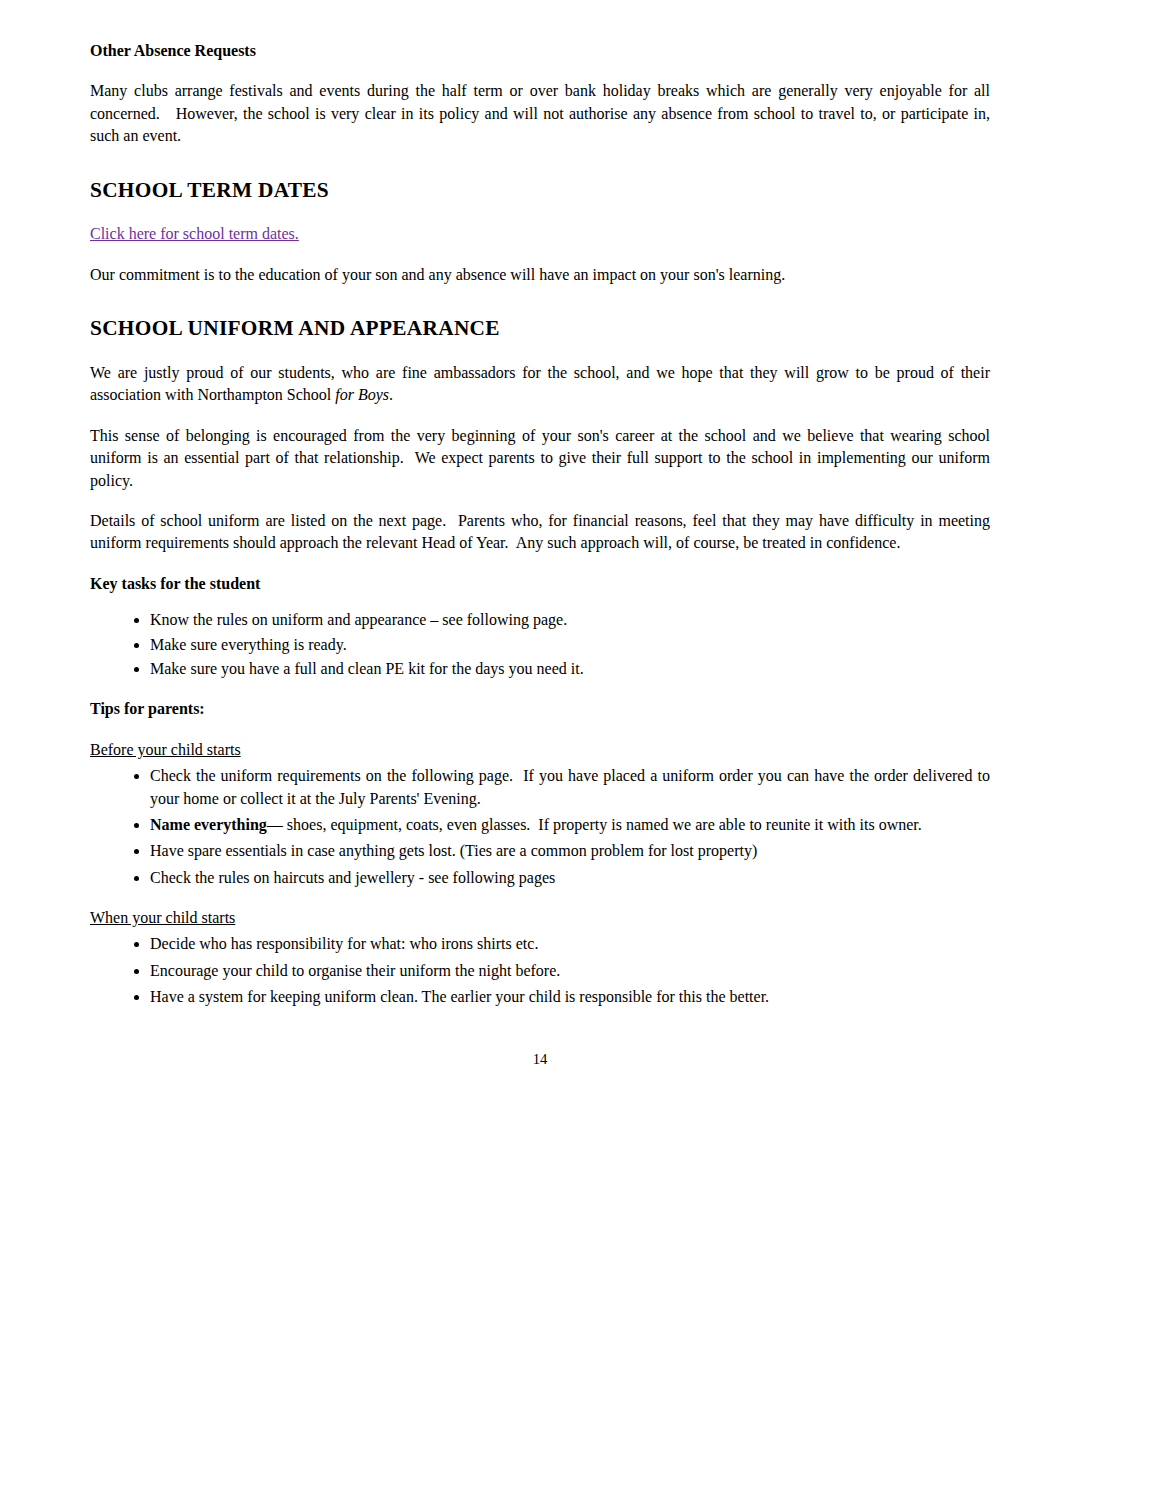Other Absence Requests
Many clubs arrange festivals and events during the half term or over bank holiday breaks which are generally very enjoyable for all concerned. However, the school is very clear in its policy and will not authorise any absence from school to travel to, or participate in, such an event.
SCHOOL TERM DATES
Click here for school term dates.
Our commitment is to the education of your son and any absence will have an impact on your son's learning.
SCHOOL UNIFORM AND APPEARANCE
We are justly proud of our students, who are fine ambassadors for the school, and we hope that they will grow to be proud of their association with Northampton School for Boys.
This sense of belonging is encouraged from the very beginning of your son's career at the school and we believe that wearing school uniform is an essential part of that relationship. We expect parents to give their full support to the school in implementing our uniform policy.
Details of school uniform are listed on the next page. Parents who, for financial reasons, feel that they may have difficulty in meeting uniform requirements should approach the relevant Head of Year. Any such approach will, of course, be treated in confidence.
Key tasks for the student
Know the rules on uniform and appearance – see following page.
Make sure everything is ready.
Make sure you have a full and clean PE kit for the days you need it.
Tips for parents:
Before your child starts
Check the uniform requirements on the following page. If you have placed a uniform order you can have the order delivered to your home or collect it at the July Parents' Evening.
Name everything— shoes, equipment, coats, even glasses. If property is named we are able to reunite it with its owner.
Have spare essentials in case anything gets lost. (Ties are a common problem for lost property)
Check the rules on haircuts and jewellery - see following pages
When your child starts
Decide who has responsibility for what: who irons shirts etc.
Encourage your child to organise their uniform the night before.
Have a system for keeping uniform clean. The earlier your child is responsible for this the better.
14